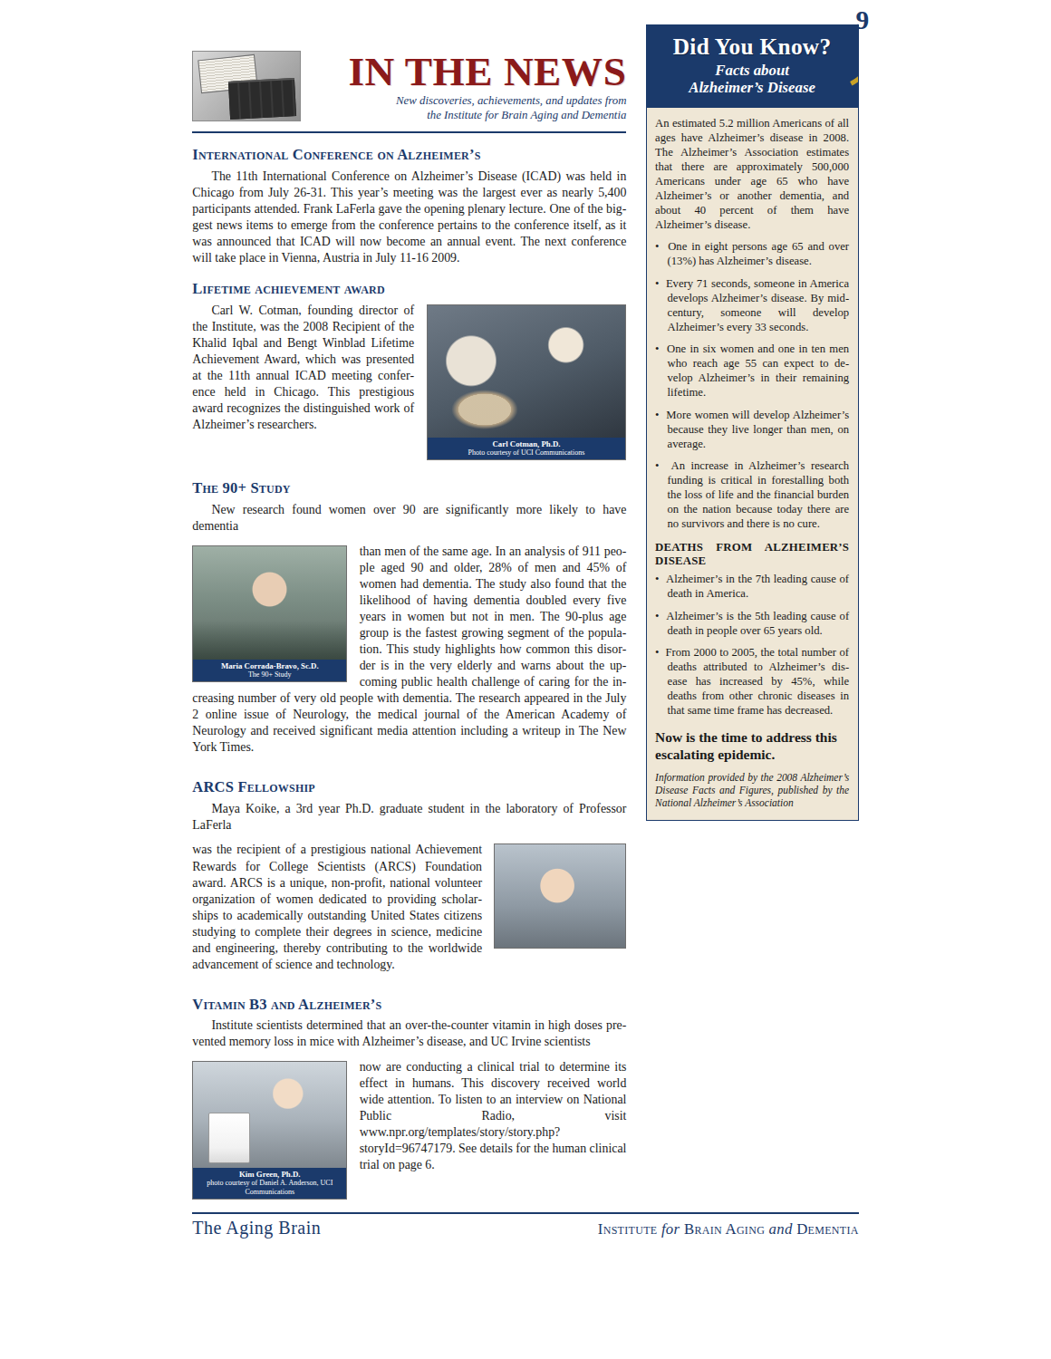9
IN THE NEWS
New discoveries, achievements, and updates from
the Institute for Brain Aging and Dementia
International Conference on Alzheimer’s
The 11th International Conference on Alzheimer’s Disease (ICAD) was held in Chicago from July 26-31. This year’s meeting was the largest ever as nearly 5,400 participants attended. Frank LaFerla gave the opening plenary lecture. One of the biggest news items to emerge from the conference pertains to the conference itself, as it was announced that ICAD will now become an annual event. The next conference will take place in Vienna, Austria in July 11-16 2009.
Lifetime achievement award
Carl Cotman, Ph.D. Photo courtesy of UCI Communications
Carl W. Cotman, founding director of the Institute, was the 2008 Recipient of the Khalid Iqbal and Bengt Winblad Lifetime Achievement Award, which was presented at the 11th annual ICAD meeting conference held in Chicago. This prestigious award recognizes the distinguished work of Alzheimer’s researchers.
The 90+ Study
New research found women over 90 are significantly more likely to have dementia
Maria Corrada-Bravo, Sc.D. The 90+ Study
than men of the same age. In an analysis of 911 people aged 90 and older, 28% of men and 45% of women had dementia. The study also found that the likelihood of having dementia doubled every five years in women but not in men. The 90-plus age group is the fastest growing segment of the population. This study highlights how common this disorder is in the very elderly and warns about the upcoming public health challenge of caring for the increasing number of very old people with dementia. The research appeared in the July 2 online issue of Neurology, the medical journal of the American Academy of Neurology and received significant media attention including a writeup in The New York Times.
ARCS Fellowship
Maya Koike, a 3rd year Ph.D. graduate student in the laboratory of Professor LaFerla
was the recipient of a prestigious national Achievement Rewards for College Scientists (ARCS) Foundation award. ARCS is a unique, non-profit, national volunteer organization of women dedicated to providing scholarships to academically outstanding United States citizens studying to complete their degrees in science, medicine and engineering, thereby contributing to the worldwide advancement of science and technology.
Vitamin B3 and Alzheimer’s
Institute scientists determined that an over-the-counter vitamin in high doses prevented memory loss in mice with Alzheimer’s disease, and UC Irvine scientists
Kim Green, Ph.D. photo courtesy of Daniel A. Anderson, UCI Communications
now are conducting a clinical trial to determine its effect in humans. This discovery received world wide attention. To listen to an interview on National Public Radio, visit www.npr.org/templates/story/story.php?storyId=96747179. See details for the human clinical trial on page 6.
Did You Know?
Facts about
Alzheimer’s Disease
An estimated 5.2 million Americans of all ages have Alzheimer’s disease in 2008. The Alzheimer’s Association estimates that there are approximately 500,000 Americans under age 65 who have Alzheimer’s or another dementia, and about 40 percent of them have Alzheimer’s disease.
• One in eight persons age 65 and over (13%) has Alzheimer’s disease.
• Every 71 seconds, someone in America develops Alzheimer’s disease. By mid-century, someone will develop Alzheimer’s every 33 seconds.
• One in six women and one in ten men who reach age 55 can expect to develop Alzheimer’s in their remaining lifetime.
• More women will develop Alzheimer’s because they live longer than men, on average.
• An increase in Alzheimer’s research funding is critical in forestalling both the loss of life and the financial burden on the nation because today there are no survivors and there is no cure.
Deaths from Alzheimer’s Disease
• Alzheimer’s in the 7th leading cause of death in America.
• Alzheimer’s is the 5th leading cause of death in people over 65 years old.
• From 2000 to 2005, the total number of deaths attributed to Alzheimer’s disease has increased by 45%, while deaths from other chronic diseases in that same time frame has decreased.
Now is the time to address this escalating epidemic.
Information provided by the 2008 Alzheimer’s Disease Facts and Figures, published by the National Alzheimer’s Association
The Aging Brain
Institute for Brain Aging and Dementia